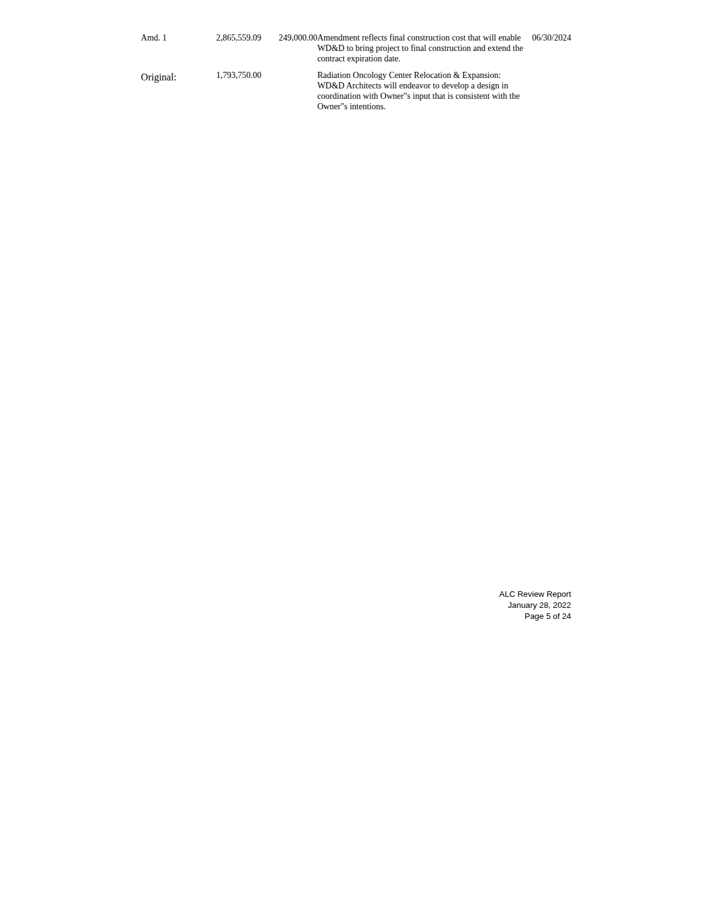| Amd. 1 | 2,865,559.09 | 249,000.00 | Amendment reflects final construction cost that will enable WD&D to bring project to final construction and extend the contract expiration date. | 06/30/2024 |
| Original: | 1,793,750.00 | | Radiation Oncology Center Relocation & Expansion: WD&D Architects will endeavor to develop a design in coordination with Owner"s input that is consistent with the Owner"s intentions. | |
ALC Review Report
January 28, 2022
Page 5 of 24